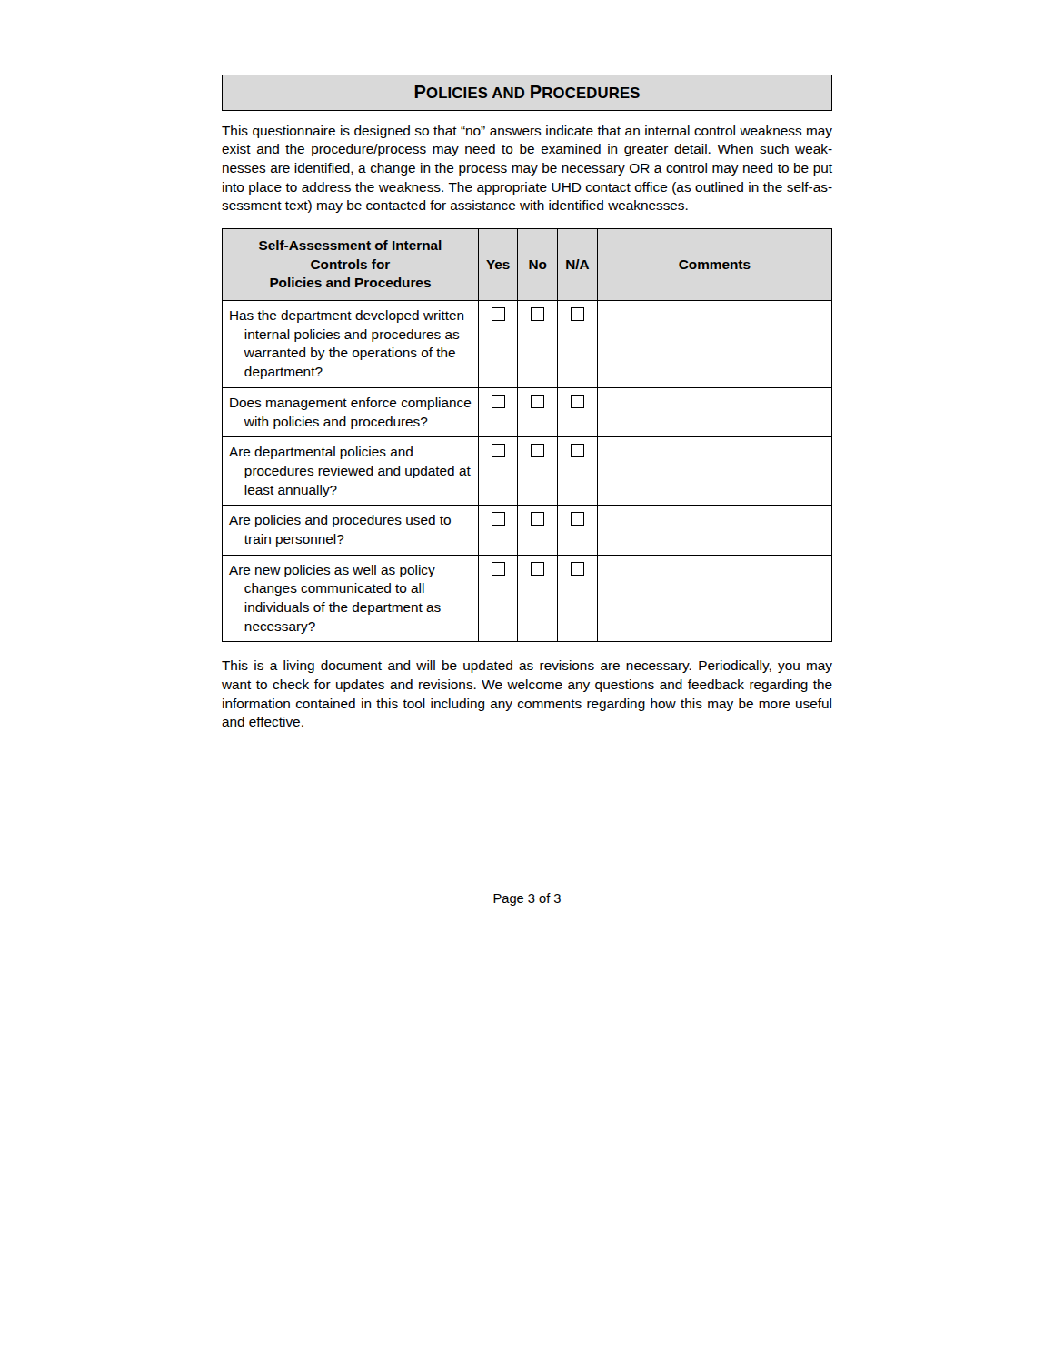POLICIES AND PROCEDURES
This questionnaire is designed so that “no” answers indicate that an internal control weakness may exist and the procedure/process may need to be examined in greater detail. When such weaknesses are identified, a change in the process may be necessary OR a control may need to be put into place to address the weakness. The appropriate UHD contact office (as outlined in the self-assessment text) may be contacted for assistance with identified weaknesses.
| Self-Assessment of Internal Controls for Policies and Procedures | Yes | No | N/A | Comments |
| --- | --- | --- | --- | --- |
| Has the department developed written internal policies and procedures as warranted by the operations of the department? | | | | |
| Does management enforce compliance with policies and procedures? | | | | |
| Are departmental policies and procedures reviewed and updated at least annually? | | | | |
| Are policies and procedures used to train personnel? | | | | |
| Are new policies as well as policy changes communicated to all individuals of the department as necessary? | | | | |
This is a living document and will be updated as revisions are necessary. Periodically, you may want to check for updates and revisions. We welcome any questions and feedback regarding the information contained in this tool including any comments regarding how this may be more useful and effective.
Page 3 of 3